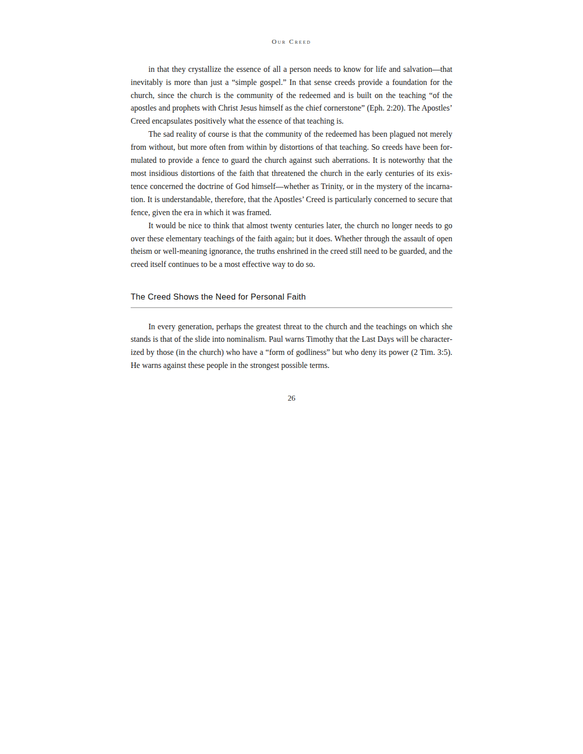Our Creed
in that they crystallize the essence of all a person needs to know for life and salvation—that inevitably is more than just a “simple gospel.” In that sense creeds provide a foundation for the church, since the church is the community of the redeemed and is built on the teaching “of the apostles and prophets with Christ Jesus himself as the chief cornerstone” (Eph. 2:20). The Apostles’ Creed encapsulates positively what the essence of that teaching is.
The sad reality of course is that the community of the redeemed has been plagued not merely from without, but more often from within by distortions of that teaching. So creeds have been formulated to provide a fence to guard the church against such aberrations. It is noteworthy that the most insidious distortions of the faith that threatened the church in the early centuries of its existence concerned the doctrine of God himself—whether as Trinity, or in the mystery of the incarnation. It is understandable, therefore, that the Apostles’ Creed is particularly concerned to secure that fence, given the era in which it was framed.
It would be nice to think that almost twenty centuries later, the church no longer needs to go over these elementary teachings of the faith again; but it does. Whether through the assault of open theism or well-meaning ignorance, the truths enshrined in the creed still need to be guarded, and the creed itself continues to be a most effective way to do so.
The Creed Shows the Need for Personal Faith
In every generation, perhaps the greatest threat to the church and the teachings on which she stands is that of the slide into nominalism. Paul warns Timothy that the Last Days will be characterized by those (in the church) who have a “form of godliness” but who deny its power (2 Tim. 3:5). He warns against these people in the strongest possible terms.
26